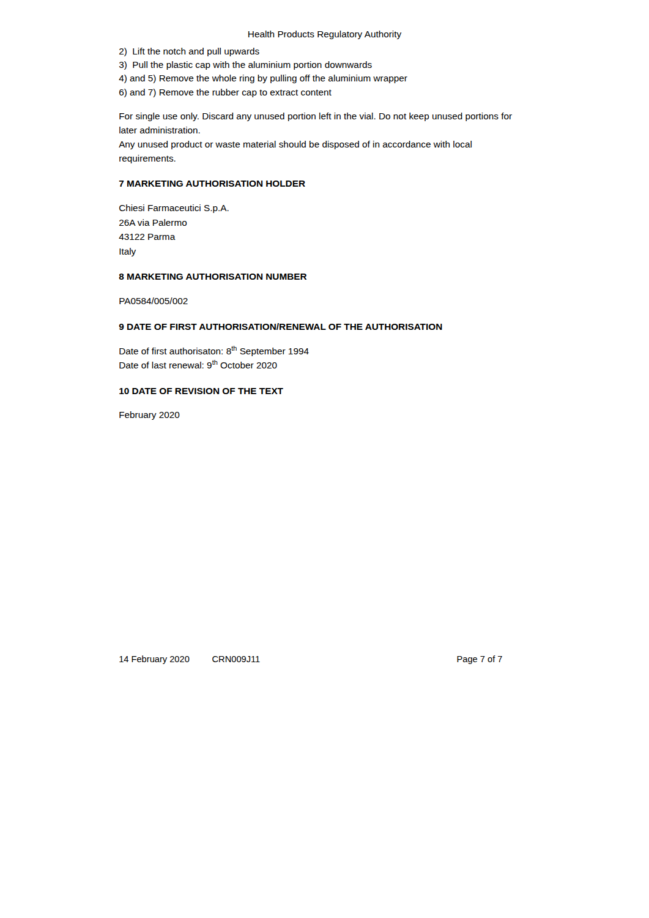Health Products Regulatory Authority
2) Lift the notch and pull upwards
3) Pull the plastic cap with the aluminium portion downwards
4) and 5) Remove the whole ring by pulling off the aluminium wrapper
6) and 7) Remove the rubber cap to extract content
For single use only. Discard any unused portion left in the vial. Do not keep unused portions for later administration.
Any unused product or waste material should be disposed of in accordance with local requirements.
7 MARKETING AUTHORISATION HOLDER
Chiesi Farmaceutici S.p.A.
26A via Palermo
43122 Parma
Italy
8 MARKETING AUTHORISATION NUMBER
PA0584/005/002
9 DATE OF FIRST AUTHORISATION/RENEWAL OF THE AUTHORISATION
Date of first authorisaton: 8th September 1994
Date of last renewal: 9th October 2020
10 DATE OF REVISION OF THE TEXT
February 2020
14 February 2020 CRN009J11 Page 7 of 7